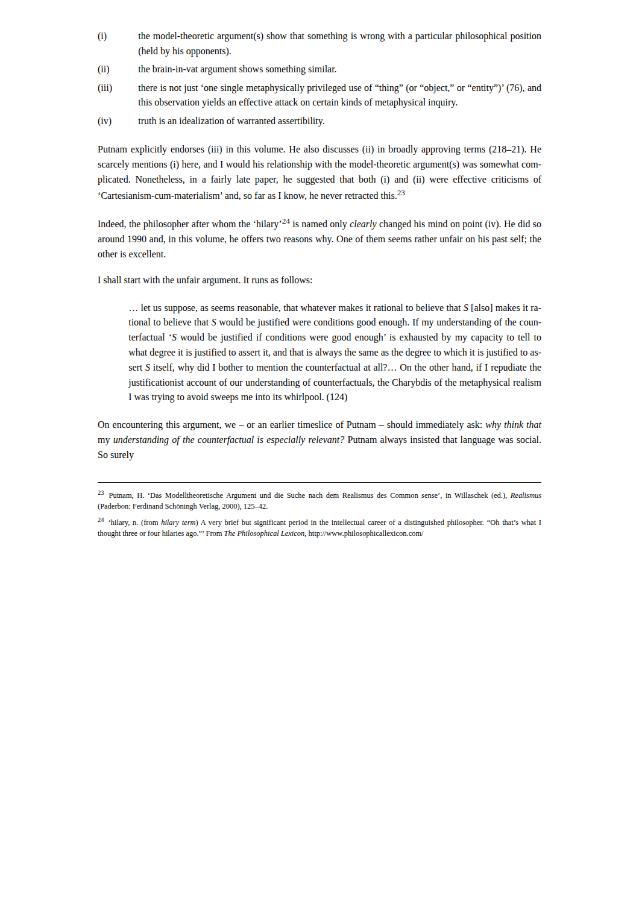(i) the model-theoretic argument(s) show that something is wrong with a particular philosophical position (held by his opponents).
(ii) the brain-in-vat argument shows something similar.
(iii) there is not just ‘one single metaphysically privileged use of “thing” (or “object,” or “entity”)’ (76), and this observation yields an effective attack on certain kinds of metaphysical inquiry.
(iv) truth is an idealization of warranted assertibility.
Putnam explicitly endorses (iii) in this volume. He also discusses (ii) in broadly approving terms (218–21). He scarcely mentions (i) here, and I would his relationship with the model-theoretic argument(s) was somewhat complicated. Nonetheless, in a fairly late paper, he suggested that both (i) and (ii) were effective criticisms of ‘Cartesianism-cum-materialism’ and, so far as I know, he never retracted this.23
Indeed, the philosopher after whom the ‘hilary’24 is named only clearly changed his mind on point (iv). He did so around 1990 and, in this volume, he offers two reasons why. One of them seems rather unfair on his past self; the other is excellent.
I shall start with the unfair argument. It runs as follows:
… let us suppose, as seems reasonable, that whatever makes it rational to believe that S [also] makes it rational to believe that S would be justified were conditions good enough. If my understanding of the counterfactual ‘S would be justified if conditions were good enough’ is exhausted by my capacity to tell to what degree it is justified to assert it, and that is always the same as the degree to which it is justified to assert S itself, why did I bother to mention the counterfactual at all?… On the other hand, if I repudiate the justificationist account of our understanding of counterfactuals, the Charybdis of the metaphysical realism I was trying to avoid sweeps me into its whirlpool. (124)
On encountering this argument, we – or an earlier timeslice of Putnam – should immediately ask: why think that my understanding of the counterfactual is especially relevant? Putnam always insisted that language was social. So surely
23 Putnam, H. ‘Das Modelltheoretische Argument und die Suche nach dem Realismus des Common sense’, in Willaschek (ed.), Realismus (Paderbon: Ferdinand Schöningh Verlag, 2000), 125–42.
24 ‘hilary, n. (from hilary term) A very brief but significant period in the intellectual career of a distinguished philosopher. “Oh that’s what I thought three or four hilaries ago.”’ From The Philosophical Lexicon, http://www.philosophicallexicon.com/